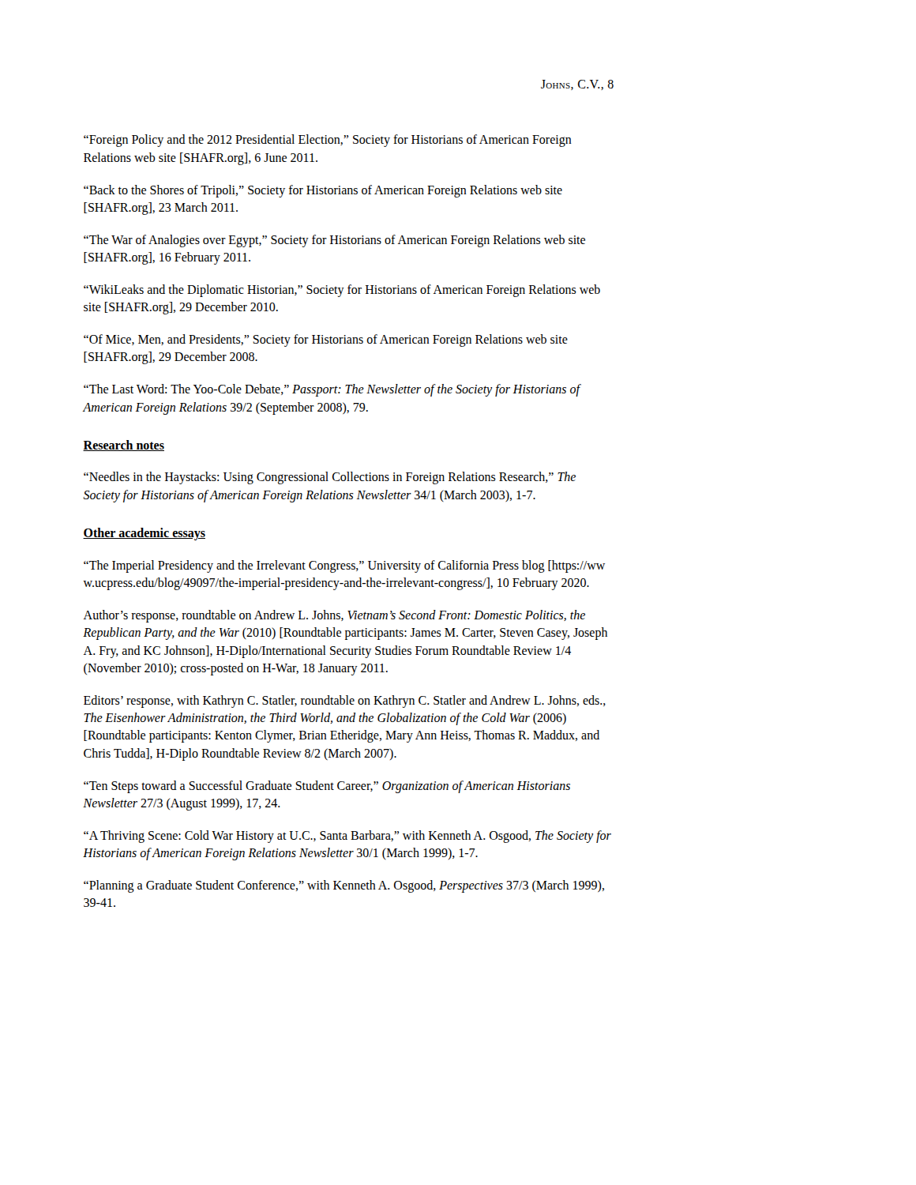Johns, C.V., 8
“Foreign Policy and the 2012 Presidential Election,” Society for Historians of American Foreign Relations web site [SHAFR.org], 6 June 2011.
“Back to the Shores of Tripoli,” Society for Historians of American Foreign Relations web site [SHAFR.org], 23 March 2011.
“The War of Analogies over Egypt,” Society for Historians of American Foreign Relations web site [SHAFR.org], 16 February 2011.
“WikiLeaks and the Diplomatic Historian,” Society for Historians of American Foreign Relations web site [SHAFR.org], 29 December 2010.
“Of Mice, Men, and Presidents,” Society for Historians of American Foreign Relations web site [SHAFR.org], 29 December 2008.
“The Last Word: The Yoo-Cole Debate,” Passport: The Newsletter of the Society for Historians of American Foreign Relations 39/2 (September 2008), 79.
Research notes
“Needles in the Haystacks: Using Congressional Collections in Foreign Relations Research,” The Society for Historians of American Foreign Relations Newsletter 34/1 (March 2003), 1-7.
Other academic essays
“The Imperial Presidency and the Irrelevant Congress,” University of California Press blog [https://www.ucpress.edu/blog/49097/the-imperial-presidency-and-the-irrelevant-congress/], 10 February 2020.
Author’s response, roundtable on Andrew L. Johns, Vietnam’s Second Front: Domestic Politics, the Republican Party, and the War (2010) [Roundtable participants: James M. Carter, Steven Casey, Joseph A. Fry, and KC Johnson], H-Diplo/International Security Studies Forum Roundtable Review 1/4 (November 2010); cross-posted on H-War, 18 January 2011.
Editors’ response, with Kathryn C. Statler, roundtable on Kathryn C. Statler and Andrew L. Johns, eds., The Eisenhower Administration, the Third World, and the Globalization of the Cold War (2006) [Roundtable participants: Kenton Clymer, Brian Etheridge, Mary Ann Heiss, Thomas R. Maddux, and Chris Tudda], H-Diplo Roundtable Review 8/2 (March 2007).
“Ten Steps toward a Successful Graduate Student Career,” Organization of American Historians Newsletter 27/3 (August 1999), 17, 24.
“A Thriving Scene: Cold War History at U.C., Santa Barbara,” with Kenneth A. Osgood, The Society for Historians of American Foreign Relations Newsletter 30/1 (March 1999), 1-7.
“Planning a Graduate Student Conference,” with Kenneth A. Osgood, Perspectives 37/3 (March 1999), 39-41.